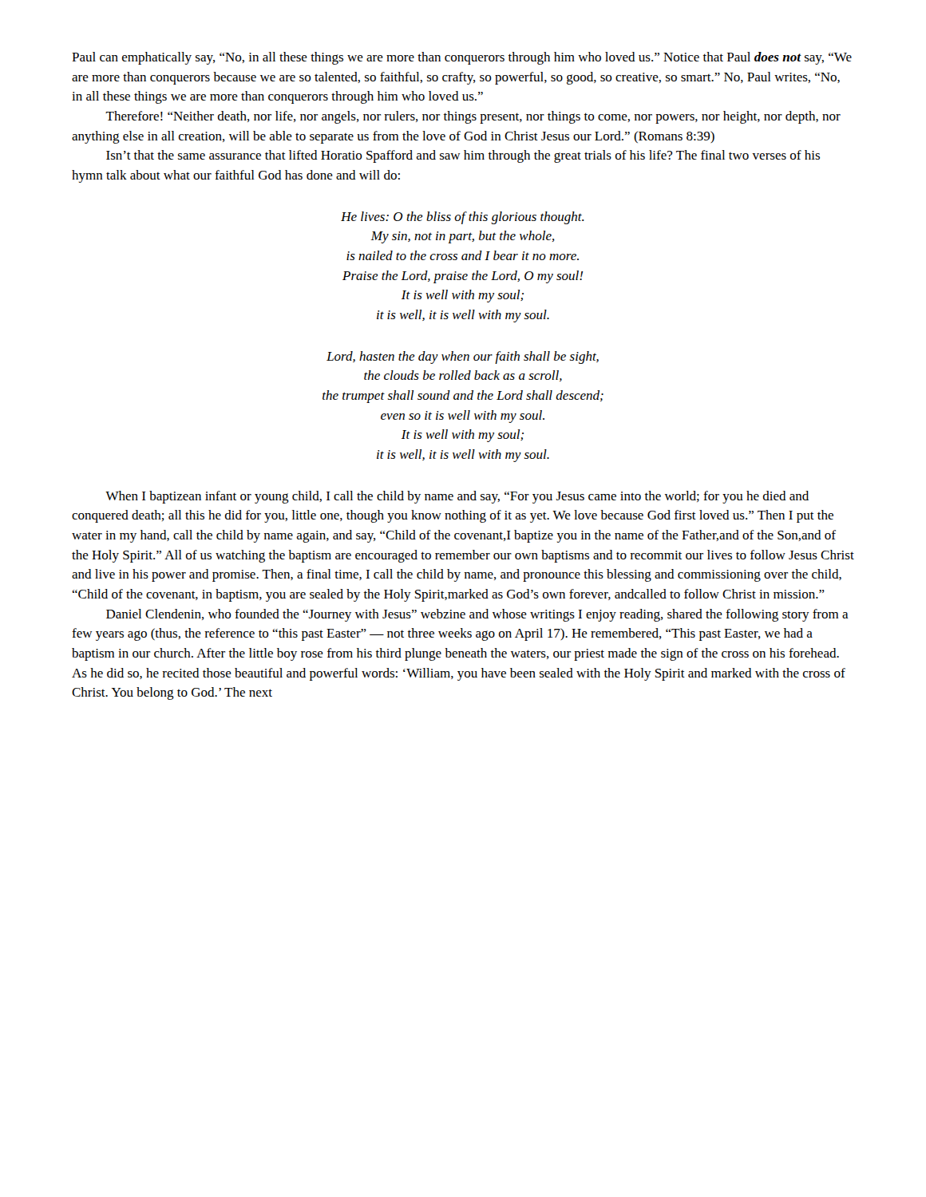Paul can emphatically say, “No, in all these things we are more than conquerors through him who loved us.” Notice that Paul does not say, “We are more than conquerors because we are so talented, so faithful, so crafty, so powerful, so good, so creative, so smart.” No, Paul writes, “No, in all these things we are more than conquerors through him who loved us.”
Therefore! “Neither death, nor life, nor angels, nor rulers, nor things present, nor things to come, nor powers, nor height, nor depth, nor anything else in all creation, will be able to separate us from the love of God in Christ Jesus our Lord.” (Romans 8:39)
Isn’t that the same assurance that lifted Horatio Spafford and saw him through the great trials of his life? The final two verses of his hymn talk about what our faithful God has done and will do:
He lives: O the bliss of this glorious thought.
My sin, not in part, but the whole,
is nailed to the cross and I bear it no more.
Praise the Lord, praise the Lord, O my soul!
It is well with my soul;
it is well, it is well with my soul.
Lord, hasten the day when our faith shall be sight,
the clouds be rolled back as a scroll,
the trumpet shall sound and the Lord shall descend;
even so it is well with my soul.
It is well with my soul;
it is well, it is well with my soul.
When I baptizean infant or young child, I call the child by name and say, “For you Jesus came into the world; for you he died and conquered death; all this he did for you, little one, though you know nothing of it as yet. We love because God first loved us.” Then I put the water in my hand, call the child by name again, and say, “Child of the covenant,I baptize you in the name of the Father,and of the Son,and of the Holy Spirit.” All of us watching the baptism are encouraged to remember our own baptisms and to recommit our lives to follow Jesus Christ and live in his power and promise. Then, a final time, I call the child by name, and pronounce this blessing and commissioning over the child, “Child of the covenant, in baptism, you are sealed by the Holy Spirit,marked as God’s own forever, andcalled to follow Christ in mission.”
Daniel Clendenin, who founded the “Journey with Jesus” webzine and whose writings I enjoy reading, shared the following story from a few years ago (thus, the reference to “this past Easter” — not three weeks ago on April 17). He remembered, “This past Easter, we had a baptism in our church. After the little boy rose from his third plunge beneath the waters, our priest made the sign of the cross on his forehead. As he did so, he recited those beautiful and powerful words: ‘William, you have been sealed with the Holy Spirit and marked with the cross of Christ. You belong to God.’ The next